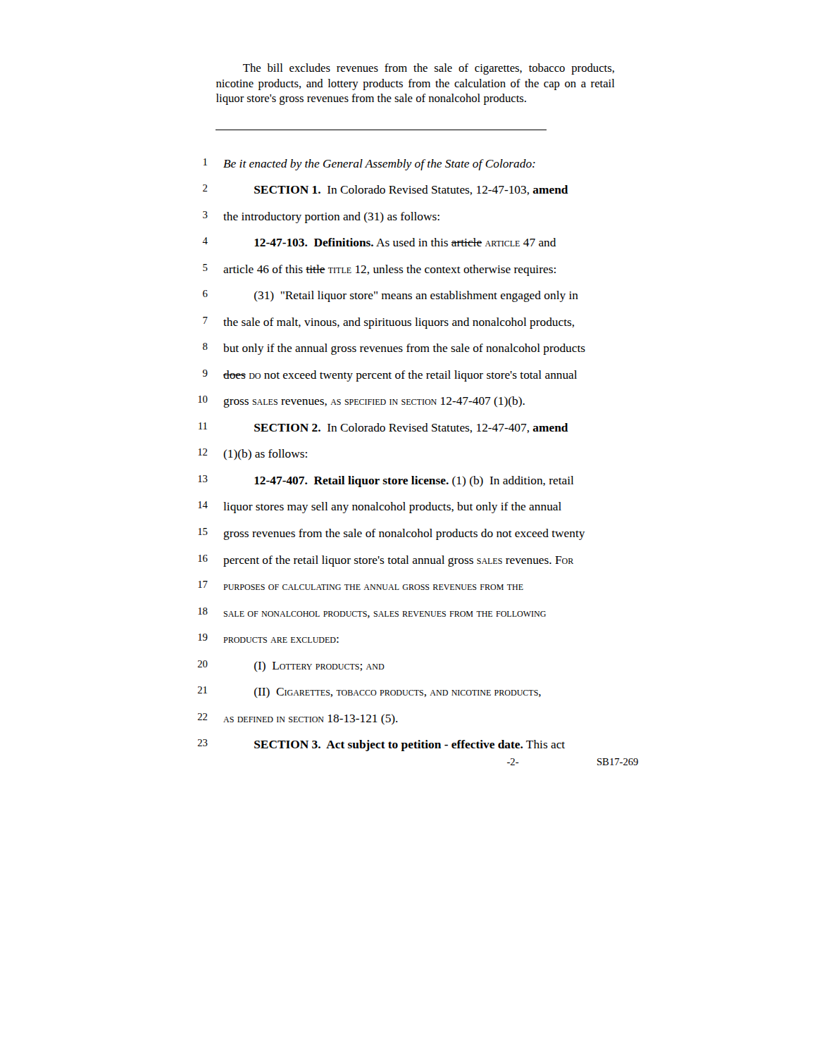The bill excludes revenues from the sale of cigarettes, tobacco products, nicotine products, and lottery products from the calculation of the cap on a retail liquor store's gross revenues from the sale of nonalcohol products.
| 1 | Be it enacted by the General Assembly of the State of Colorado: |
| 2 | SECTION 1. In Colorado Revised Statutes, 12-47-103, amend |
| 3 | the introductory portion and (31) as follows: |
| 4 | 12-47-103. Definitions. As used in this article article 47 and |
| 5 | article 46 of this title title 12, unless the context otherwise requires: |
| 6 | (31) "Retail liquor store" means an establishment engaged only in |
| 7 | the sale of malt, vinous, and spirituous liquors and nonalcohol products, |
| 8 | but only if the annual gross revenues from the sale of nonalcohol products |
| 9 | does do not exceed twenty percent of the retail liquor store's total annual |
| 10 | gross sales revenues, as specified in section 12-47-407 (1)(b). |
| 11 | SECTION 2. In Colorado Revised Statutes, 12-47-407, amend |
| 12 | (1)(b) as follows: |
| 13 | 12-47-407. Retail liquor store license. (1) (b) In addition, retail |
| 14 | liquor stores may sell any nonalcohol products, but only if the annual |
| 15 | gross revenues from the sale of nonalcohol products do not exceed twenty |
| 16 | percent of the retail liquor store's total annual gross sales revenues. For |
| 17 | purposes of calculating the annual gross revenues from the |
| 18 | sale of nonalcohol products, sales revenues from the following |
| 19 | products are excluded: |
| 20 | (I) Lottery products; and |
| 21 | (II) Cigarettes, tobacco products, and nicotine products, |
| 22 | as defined in section 18-13-121 (5). |
| 23 | SECTION 3. Act subject to petition - effective date. This act |
-2-SB17-269